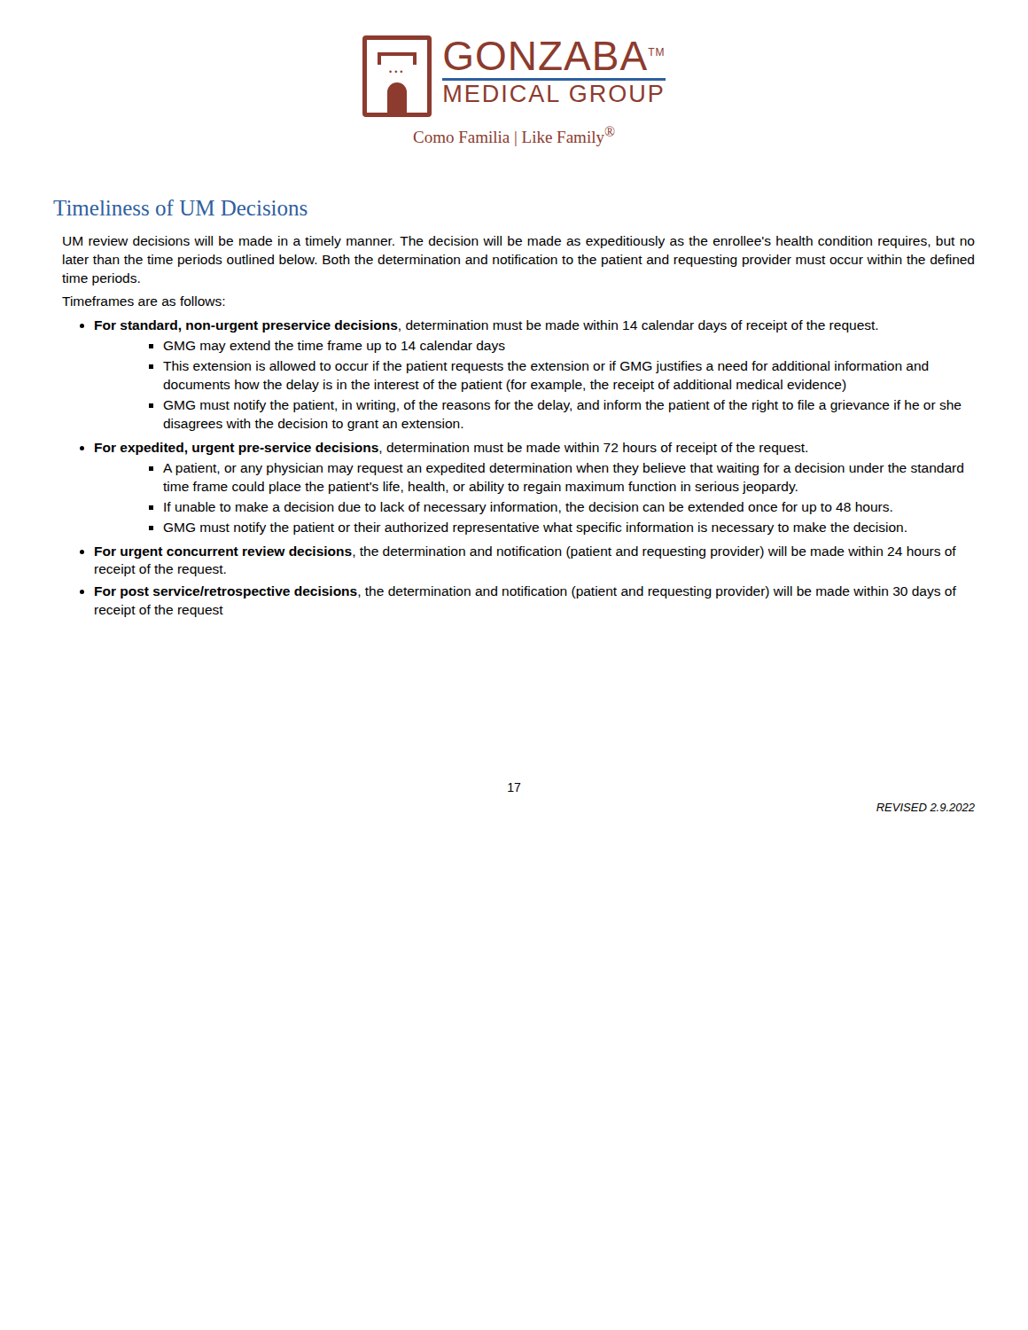•••
GONZABATM
MEDICAL GROUP
Como Familia | Like Family®
Timeliness of UM Decisions
UM review decisions will be made in a timely manner. The decision will be made as expeditiously as the enrollee's health condition requires, but no later than the time periods outlined below. Both the determination and notification to the patient and requesting provider must occur within the defined time periods.
Timeframes are as follows:
For standard, non-urgent preservice decisions, determination must be made within 14 calendar days of receipt of the request.
GMG may extend the time frame up to 14 calendar days
This extension is allowed to occur if the patient requests the extension or if GMG justifies a need for additional information and documents how the delay is in the interest of the patient (for example, the receipt of additional medical evidence)
GMG must notify the patient, in writing, of the reasons for the delay, and inform the patient of the right to file a grievance if he or she disagrees with the decision to grant an extension.
For expedited, urgent pre-service decisions, determination must be made within 72 hours of receipt of the request.
A patient, or any physician may request an expedited determination when they believe that waiting for a decision under the standard time frame could place the patient's life, health, or ability to regain maximum function in serious jeopardy.
If unable to make a decision due to lack of necessary information, the decision can be extended once for up to 48 hours.
GMG must notify the patient or their authorized representative what specific information is necessary to make the decision.
For urgent concurrent review decisions, the determination and notification (patient and requesting provider) will be made within 24 hours of receipt of the request.
For post service/retrospective decisions, the determination and notification (patient and requesting provider) will be made within 30 days of receipt of the request
17
REVISED 2.9.2022